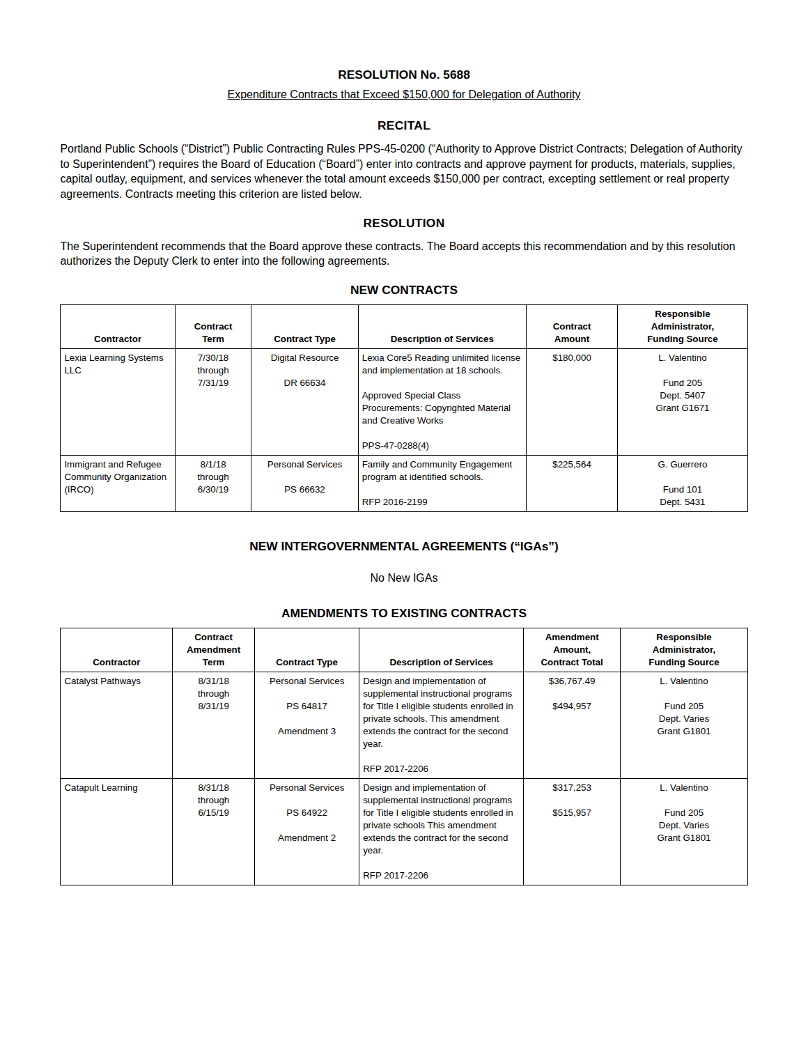RESOLUTION No. 5688
Expenditure Contracts that Exceed $150,000 for Delegation of Authority
RECITAL
Portland Public Schools (“District”) Public Contracting Rules PPS-45-0200 (“Authority to Approve District Contracts; Delegation of Authority to Superintendent”) requires the Board of Education (“Board”) enter into contracts and approve payment for products, materials, supplies, capital outlay, equipment, and services whenever the total amount exceeds $150,000 per contract, excepting settlement or real property agreements. Contracts meeting this criterion are listed below.
RESOLUTION
The Superintendent recommends that the Board approve these contracts. The Board accepts this recommendation and by this resolution authorizes the Deputy Clerk to enter into the following agreements.
NEW CONTRACTS
| Contractor | Contract Term | Contract Type | Description of Services | Contract Amount | Responsible Administrator, Funding Source |
| --- | --- | --- | --- | --- | --- |
| Lexia Learning Systems LLC | 7/30/18 through 7/31/19 | Digital Resource DR 66634 | Lexia Core5 Reading unlimited license and implementation at 18 schools. Approved Special Class Procurements: Copyrighted Material and Creative Works PPS-47-0288(4) | $180,000 | L. Valentino Fund 205 Dept. 5407 Grant G1671 |
| Immigrant and Refugee Community Organization (IRCO) | 8/1/18 through 6/30/19 | Personal Services PS 66632 | Family and Community Engagement program at identified schools. RFP 2016-2199 | $225,564 | G. Guerrero Fund 101 Dept. 5431 |
NEW INTERGOVERNMENTAL AGREEMENTS (“IGAs”)
No New IGAs
AMENDMENTS TO EXISTING CONTRACTS
| Contractor | Contract Amendment Term | Contract Type | Description of Services | Amendment Amount, Contract Total | Responsible Administrator, Funding Source |
| --- | --- | --- | --- | --- | --- |
| Catalyst Pathways | 8/31/18 through 8/31/19 | Personal Services PS 64817 Amendment 3 | Design and implementation of supplemental instructional programs for Title I eligible students enrolled in private schools. This amendment extends the contract for the second year. RFP 2017-2206 | $36,767.49 $494,957 | L. Valentino Fund 205 Dept. Varies Grant G1801 |
| Catapult Learning | 8/31/18 through 6/15/19 | Personal Services PS 64922 Amendment 2 | Design and implementation of supplemental instructional programs for Title I eligible students enrolled in private schools This amendment extends the contract for the second year. RFP 2017-2206 | $317,253 $515,957 | L. Valentino Fund 205 Dept. Varies Grant G1801 |